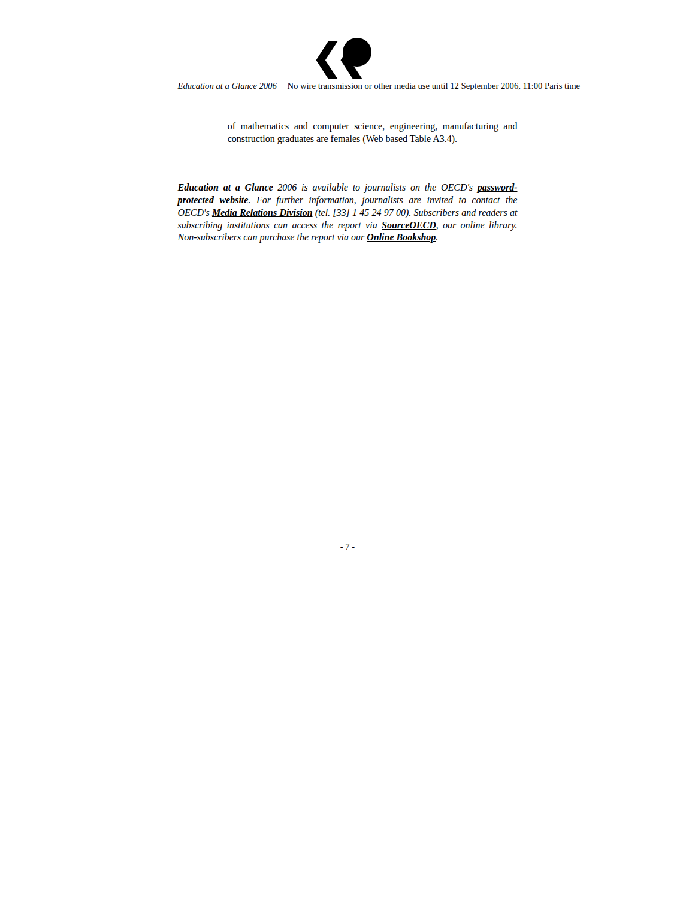❮❮
Education at a Glance 2006 No wire transmission or other media use until 12 September 2006, 11:00 Paris time
of mathematics and computer science, engineering, manufacturing and construction graduates are females (Web based Table A3.4).
Education at a Glance 2006 is available to journalists on the OECD's password-protected website. For further information, journalists are invited to contact the OECD's Media Relations Division (tel. [33] 1 45 24 97 00). Subscribers and readers at subscribing institutions can access the report via SourceOECD, our online library. Non-subscribers can purchase the report via our Online Bookshop.
- 7 -